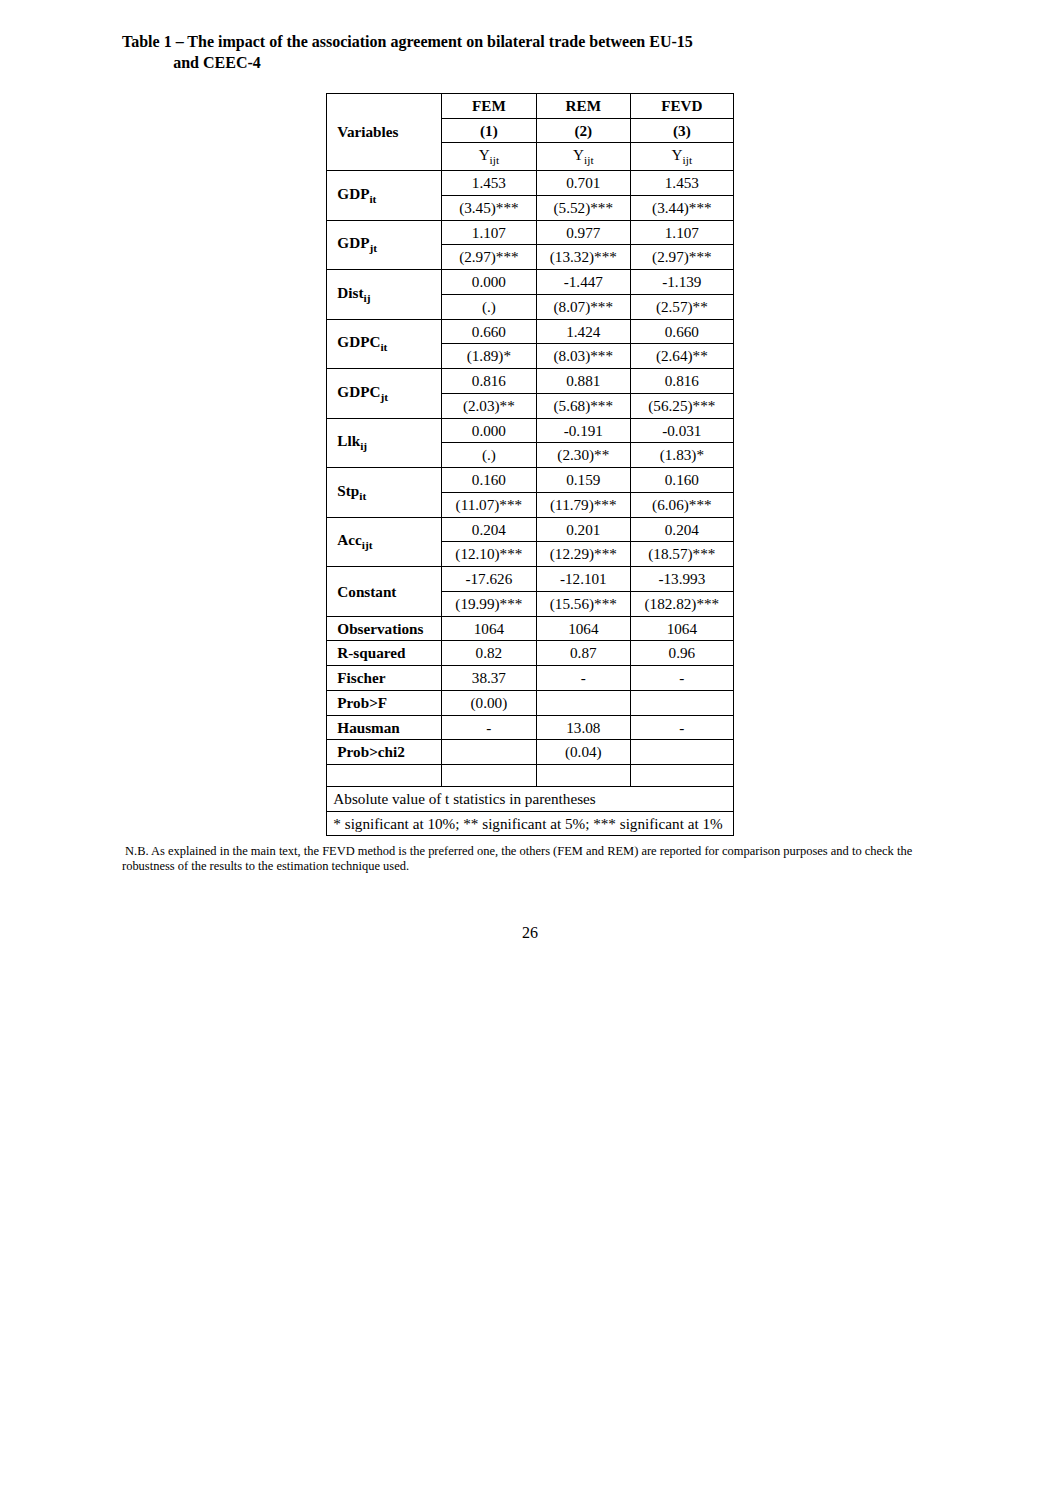Table 1 – The impact of the association agreement on bilateral trade between EU-15 and CEEC-4
| Variables | FEM | REM | FEVD |
| --- | --- | --- | --- |
| (1) | (2) | (3) |
| Y ijt | Y ijt | Y ijt |
| GDP it | 1.453 | 0.701 | 1.453 |
| (3.45)*** | (5.52)*** | (3.44)*** |
| GDP jt | 1.107 | 0.977 | 1.107 |
| (2.97)*** | (13.32)*** | (2.97)*** |
| Dist ij | 0.000 | -1.447 | -1.139 |
| (.) | (8.07)*** | (2.57)** |
| GDPC it | 0.660 | 1.424 | 0.660 |
| (1.89)* | (8.03)*** | (2.64)** |
| GDPC jt | 0.816 | 0.881 | 0.816 |
| (2.03)** | (5.68)*** | (56.25)*** |
| Llk ij | 0.000 | -0.191 | -0.031 |
| (.) | (2.30)** | (1.83)* |
| Stp it | 0.160 | 0.159 | 0.160 |
| (11.07)*** | (11.79)*** | (6.06)*** |
| Acc ijt | 0.204 | 0.201 | 0.204 |
| (12.10)*** | (12.29)*** | (18.57)*** |
| Constant | -17.626 | -12.101 | -13.993 |
| (19.99)*** | (15.56)*** | (182.82)*** |
| Observations | 1064 | 1064 | 1064 |
| R-squared | 0.82 | 0.87 | 0.96 |
| Fischer | 38.37 | - | - |
| Prob>F | (0.00) | | |
| Hausman | - | 13.08 | - |
| Prob>chi2 | | (0.04) | |
| Absolute value of t statistics in parentheses |
| * significant at 10%; ** significant at 5%; *** significant at 1% |
N.B. As explained in the main text, the FEVD method is the preferred one, the others (FEM and REM) are reported for comparison purposes and to check the robustness of the results to the estimation technique used.
26